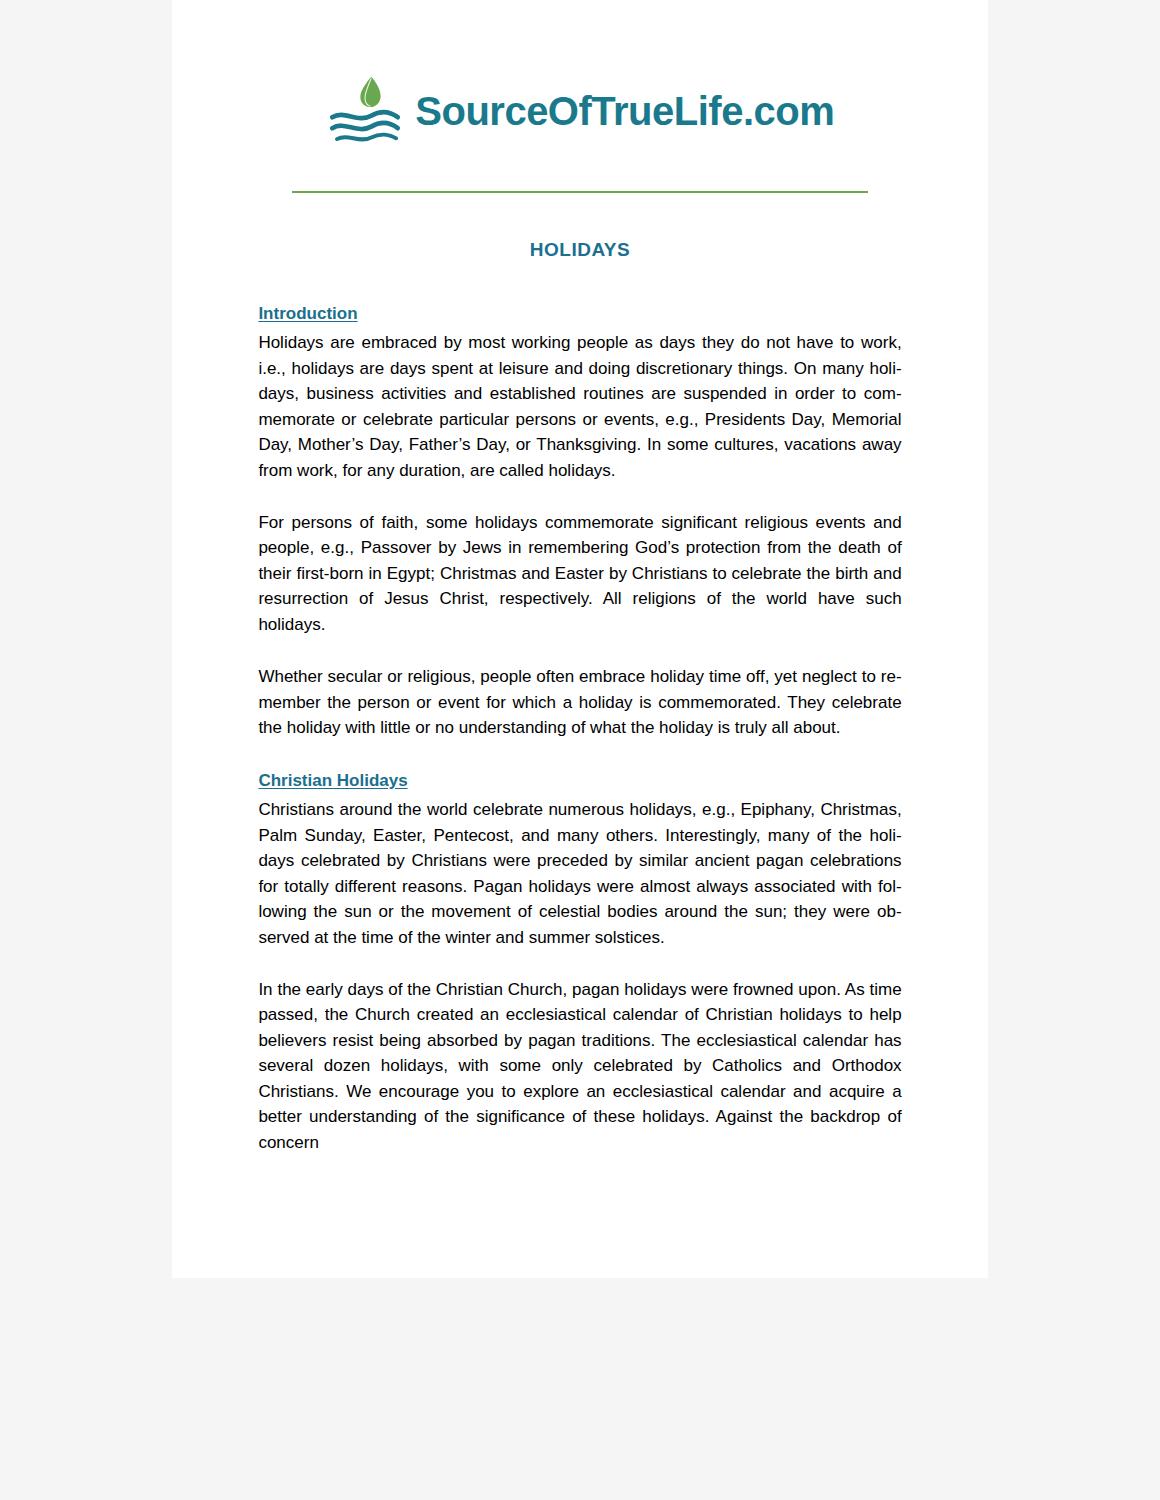SourceOfTrueLife.com
HOLIDAYS
Introduction
Holidays are embraced by most working people as days they do not have to work, i.e., holidays are days spent at leisure and doing discretionary things. On many holidays, business activities and established routines are suspended in order to commemorate or celebrate particular persons or events, e.g., Presidents Day, Memorial Day, Mother’s Day, Father’s Day, or Thanksgiving. In some cultures, vacations away from work, for any duration, are called holidays.
For persons of faith, some holidays commemorate significant religious events and people, e.g., Passover by Jews in remembering God’s protection from the death of their first-born in Egypt; Christmas and Easter by Christians to celebrate the birth and resurrection of Jesus Christ, respectively. All religions of the world have such holidays.
Whether secular or religious, people often embrace holiday time off, yet neglect to remember the person or event for which a holiday is commemorated. They celebrate the holiday with little or no understanding of what the holiday is truly all about.
Christian Holidays
Christians around the world celebrate numerous holidays, e.g., Epiphany, Christmas, Palm Sunday, Easter, Pentecost, and many others. Interestingly, many of the holidays celebrated by Christians were preceded by similar ancient pagan celebrations for totally different reasons. Pagan holidays were almost always associated with following the sun or the movement of celestial bodies around the sun; they were observed at the time of the winter and summer solstices.
In the early days of the Christian Church, pagan holidays were frowned upon. As time passed, the Church created an ecclesiastical calendar of Christian holidays to help believers resist being absorbed by pagan traditions. The ecclesiastical calendar has several dozen holidays, with some only celebrated by Catholics and Orthodox Christians. We encourage you to explore an ecclesiastical calendar and acquire a better understanding of the significance of these holidays. Against the backdrop of concern